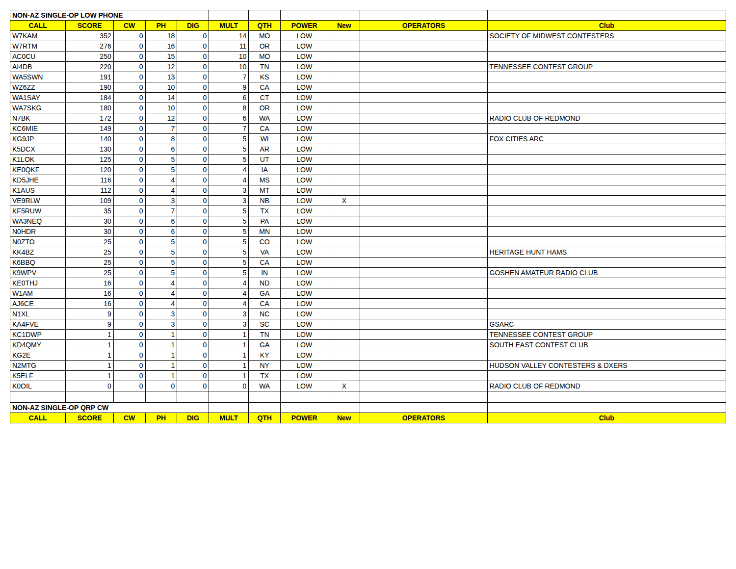| NON-AZ SINGLE-OP LOW PHONE | | | | | | |
| CALL | SCORE | CW | PH | DIG | MULT | QTH | POWER | New | OPERATORS | Club |
| W7KAM | 352 | 0 | 18 | 0 | 14 | MO | LOW | | | SOCIETY OF MIDWEST CONTESTERS |
| W7RTM | 276 | 0 | 16 | 0 | 11 | OR | LOW | | | |
| AC0CU | 250 | 0 | 15 | 0 | 10 | MO | LOW | | | |
| AI4DB | 220 | 0 | 12 | 0 | 10 | TN | LOW | | | TENNESSEE CONTEST GROUP |
| WA5SWN | 191 | 0 | 13 | 0 | 7 | KS | LOW | | | |
| WZ6ZZ | 190 | 0 | 10 | 0 | 9 | CA | LOW | | | |
| WA1SAY | 184 | 0 | 14 | 0 | 6 | CT | LOW | | | |
| WA7SKG | 180 | 0 | 10 | 0 | 8 | OR | LOW | | | |
| N7BK | 172 | 0 | 12 | 0 | 6 | WA | LOW | | | RADIO CLUB OF REDMOND |
| KC6MIE | 149 | 0 | 7 | 0 | 7 | CA | LOW | | | |
| KG9JP | 140 | 0 | 8 | 0 | 5 | WI | LOW | | | FOX CITIES ARC |
| K5DCX | 130 | 0 | 6 | 0 | 5 | AR | LOW | | | |
| K1LOK | 125 | 0 | 5 | 0 | 5 | UT | LOW | | | |
| KE0QKF | 120 | 0 | 5 | 0 | 4 | IA | LOW | | | |
| KD5JHE | 116 | 0 | 4 | 0 | 4 | MS | LOW | | | |
| K1AUS | 112 | 0 | 4 | 0 | 3 | MT | LOW | | | |
| VE9RLW | 109 | 0 | 3 | 0 | 3 | NB | LOW | X | | |
| KF5RUW | 35 | 0 | 7 | 0 | 5 | TX | LOW | | | |
| WA3NEQ | 30 | 0 | 6 | 0 | 5 | PA | LOW | | | |
| N0HDR | 30 | 0 | 6 | 0 | 5 | MN | LOW | | | |
| N0ZTO | 25 | 0 | 5 | 0 | 5 | CO | LOW | | | |
| KK4BZ | 25 | 0 | 5 | 0 | 5 | VA | LOW | | | HERITAGE HUNT HAMS |
| K6BBQ | 25 | 0 | 5 | 0 | 5 | CA | LOW | | | |
| K9WPV | 25 | 0 | 5 | 0 | 5 | IN | LOW | | | GOSHEN AMATEUR RADIO CLUB |
| KE0THJ | 16 | 0 | 4 | 0 | 4 | ND | LOW | | | |
| W1AM | 16 | 0 | 4 | 0 | 4 | GA | LOW | | | |
| AJ6CE | 16 | 0 | 4 | 0 | 4 | CA | LOW | | | |
| N1XL | 9 | 0 | 3 | 0 | 3 | NC | LOW | | | |
| KA4FVE | 9 | 0 | 3 | 0 | 3 | SC | LOW | | | GSARC |
| KC1DWP | 1 | 0 | 1 | 0 | 1 | TN | LOW | | | TENNESSEE CONTEST GROUP |
| KD4QMY | 1 | 0 | 1 | 0 | 1 | GA | LOW | | | SOUTH EAST CONTEST CLUB |
| KG2E | 1 | 0 | 1 | 0 | 1 | KY | LOW | | | |
| N2MTG | 1 | 0 | 1 | 0 | 1 | NY | LOW | | | HUDSON VALLEY CONTESTERS & DXERS |
| K5ELF | 1 | 0 | 1 | 0 | 1 | TX | LOW | | | |
| K0OIL | 0 | 0 | 0 | 0 | 0 | WA | LOW | X | | RADIO CLUB OF REDMOND |
| NON-AZ SINGLE-OP QRP CW | | | | | | |
| CALL | SCORE | CW | PH | DIG | MULT | QTH | POWER | New | OPERATORS | Club |